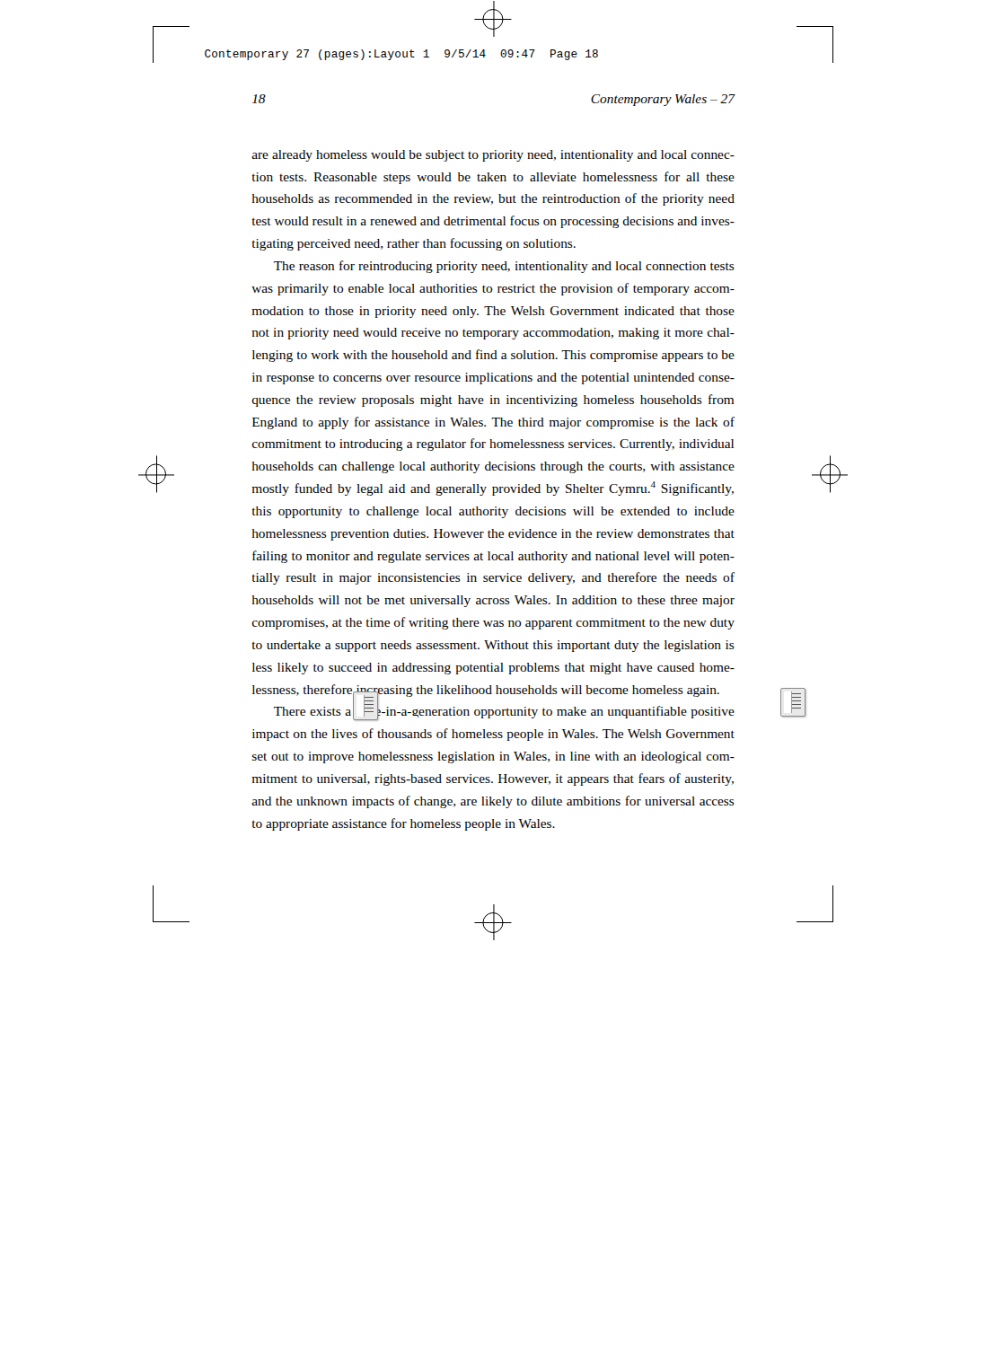Contemporary 27 (pages):Layout 1 9/5/14 09:47 Page 18
18 Contemporary Wales – 27
are already homeless would be subject to priority need, intentionality and local connection tests. Reasonable steps would be taken to alleviate homelessness for all these households as recommended in the review, but the reintroduction of the priority need test would result in a renewed and detrimental focus on processing decisions and investigating perceived need, rather than focussing on solutions.
The reason for reintroducing priority need, intentionality and local connection tests was primarily to enable local authorities to restrict the provision of temporary accommodation to those in priority need only. The Welsh Government indicated that those not in priority need would receive no temporary accommodation, making it more challenging to work with the household and find a solution. This compromise appears to be in response to concerns over resource implications and the potential unintended consequence the review proposals might have in incentivizing homeless households from England to apply for assistance in Wales. The third major compromise is the lack of commitment to introducing a regulator for homelessness services. Currently, individual households can challenge local authority decisions through the courts, with assistance mostly funded by legal aid and generally provided by Shelter Cymru.4 Significantly, this opportunity to challenge local authority decisions will be extended to include homelessness prevention duties. However the evidence in the review demonstrates that failing to monitor and regulate services at local authority and national level will potentially result in major inconsistencies in service delivery, and therefore the needs of households will not be met universally across Wales. In addition to these three major compromises, at the time of writing there was no apparent commitment to the new duty to undertake a support needs assessment. Without this important duty the legislation is less likely to succeed in addressing potential problems that might have caused homelessness, therefore increasing the likelihood households will become homeless again.
There exists a once-in-a-generation opportunity to make an unquantifiable positive impact on the lives of thousands of homeless people in Wales. The Welsh Government set out to improve homelessness legislation in Wales, in line with an ideological commitment to universal, rights-based services. However, it appears that fears of austerity, and the unknown impacts of change, are likely to dilute ambitions for universal access to appropriate assistance for homeless people in Wales.